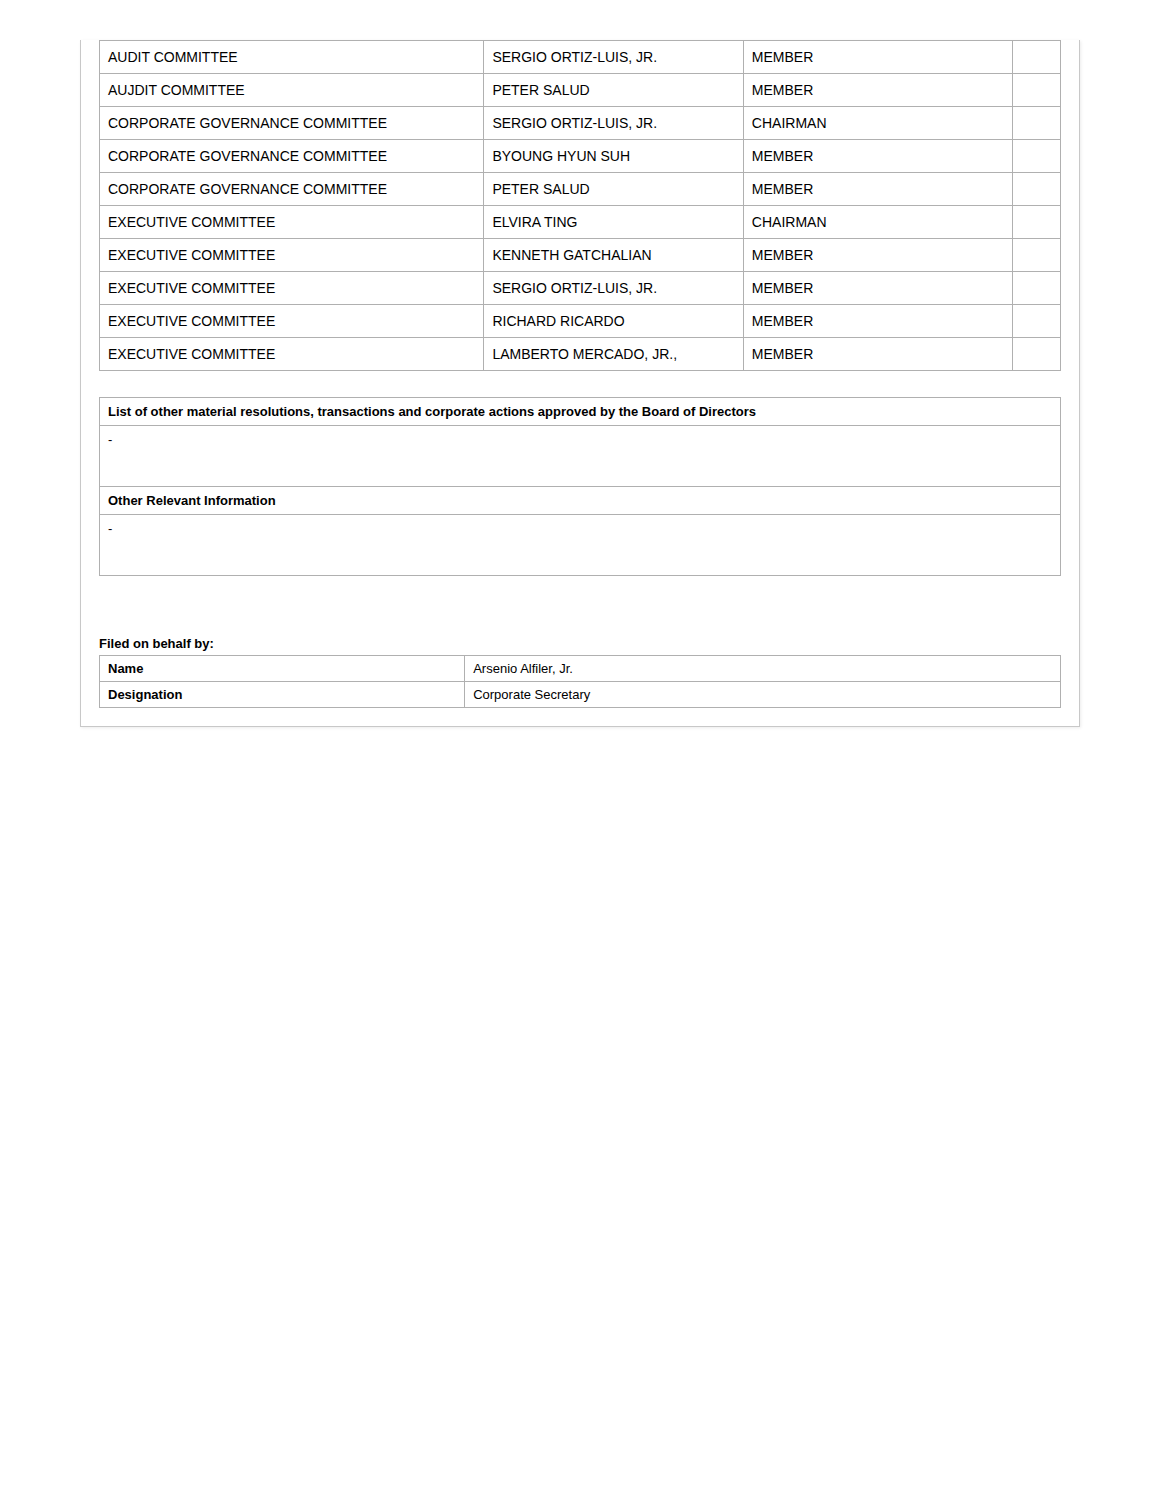| AUDIT COMMITTEE | SERGIO ORTIZ-LUIS, JR. | MEMBER | |
| AUJDIT COMMITTEE | PETER SALUD | MEMBER | |
| CORPORATE GOVERNANCE COMMITTEE | SERGIO ORTIZ-LUIS, JR. | CHAIRMAN | |
| CORPORATE GOVERNANCE COMMITTEE | BYOUNG HYUN SUH | MEMBER | |
| CORPORATE GOVERNANCE COMMITTEE | PETER SALUD | MEMBER | |
| EXECUTIVE COMMITTEE | ELVIRA TING | CHAIRMAN | |
| EXECUTIVE COMMITTEE | KENNETH GATCHALIAN | MEMBER | |
| EXECUTIVE COMMITTEE | SERGIO ORTIZ-LUIS, JR. | MEMBER | |
| EXECUTIVE COMMITTEE | RICHARD RICARDO | MEMBER | |
| EXECUTIVE COMMITTEE | LAMBERTO MERCADO, JR., | MEMBER | |
| List of other material resolutions, transactions and corporate actions approved by the Board of Directors |
| - |
| Other Relevant Information |
| - |
Filed on behalf by:
| Name | Arsenio Alfiler, Jr. |
| Designation | Corporate Secretary |